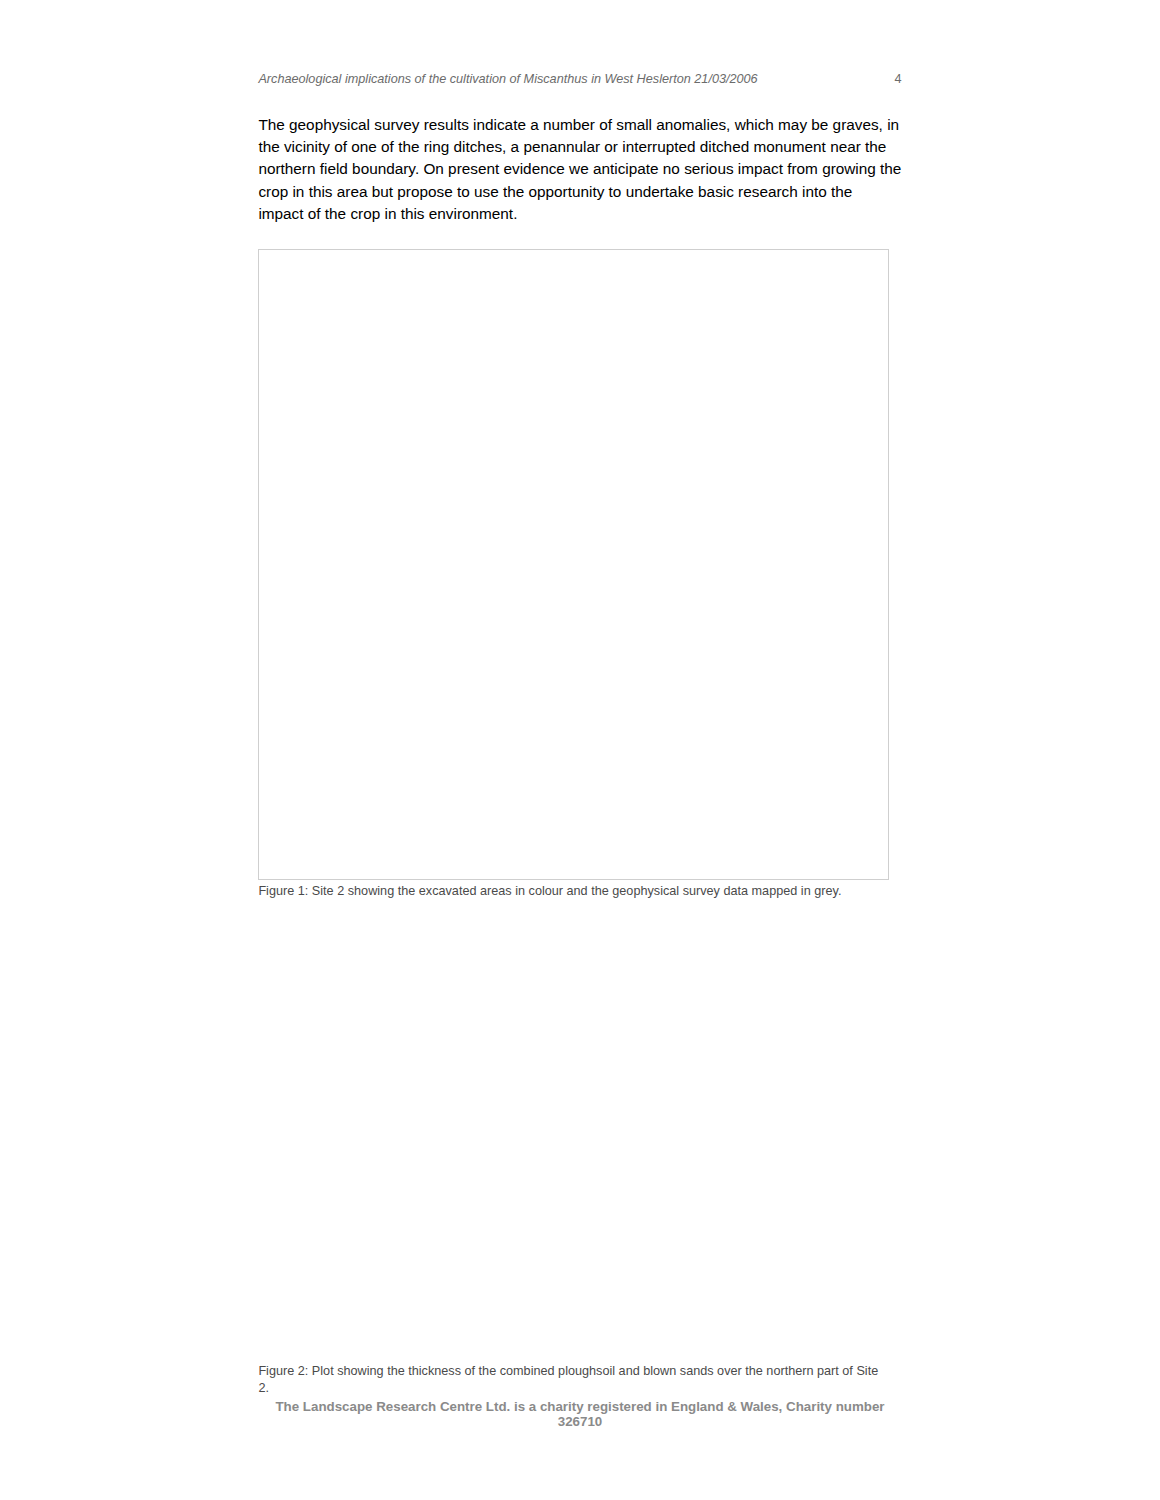Archaeological implications of the cultivation of Miscanthus in West Heslerton 21/03/2006
4
The geophysical survey results indicate a number of small anomalies, which may be graves, in the vicinity of one of the ring ditches, a penannular or interrupted ditched monument near the northern field boundary. On present evidence we anticipate no serious impact from growing the crop in this area but propose to use the opportunity to undertake basic research into the impact of the crop in this environment.
Figure 1: Site 2 showing the excavated areas in colour and the geophysical survey data mapped in grey.
Figure 2: Plot showing the thickness of the combined ploughsoil and blown sands over the northern part of Site 2.
The Landscape Research Centre Ltd. is a charity registered in England & Wales, Charity number 326710